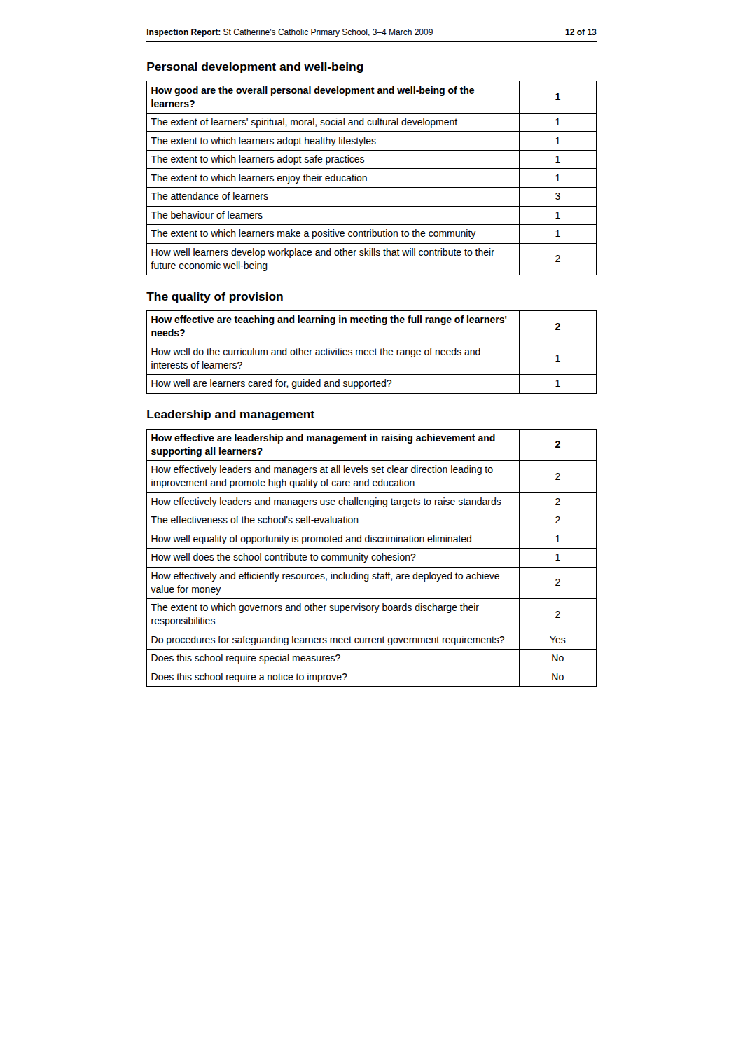Inspection Report: St Catherine's Catholic Primary School, 3–4 March 2009
12 of 13
Personal development and well-being
| How good are the overall personal development and well-being of the learners? | 1 |
| The extent of learners' spiritual, moral, social and cultural development | 1 |
| The extent to which learners adopt healthy lifestyles | 1 |
| The extent to which learners adopt safe practices | 1 |
| The extent to which learners enjoy their education | 1 |
| The attendance of learners | 3 |
| The behaviour of learners | 1 |
| The extent to which learners make a positive contribution to the community | 1 |
| How well learners develop workplace and other skills that will contribute to their future economic well-being | 2 |
The quality of provision
| How effective are teaching and learning in meeting the full range of learners' needs? | 2 |
| How well do the curriculum and other activities meet the range of needs and interests of learners? | 1 |
| How well are learners cared for, guided and supported? | 1 |
Leadership and management
| How effective are leadership and management in raising achievement and supporting all learners? | 2 |
| How effectively leaders and managers at all levels set clear direction leading to improvement and promote high quality of care and education | 2 |
| How effectively leaders and managers use challenging targets to raise standards | 2 |
| The effectiveness of the school's self-evaluation | 2 |
| How well equality of opportunity is promoted and discrimination eliminated | 1 |
| How well does the school contribute to community cohesion? | 1 |
| How effectively and efficiently resources, including staff, are deployed to achieve value for money | 2 |
| The extent to which governors and other supervisory boards discharge their responsibilities | 2 |
| Do procedures for safeguarding learners meet current government requirements? | Yes |
| Does this school require special measures? | No |
| Does this school require a notice to improve? | No |